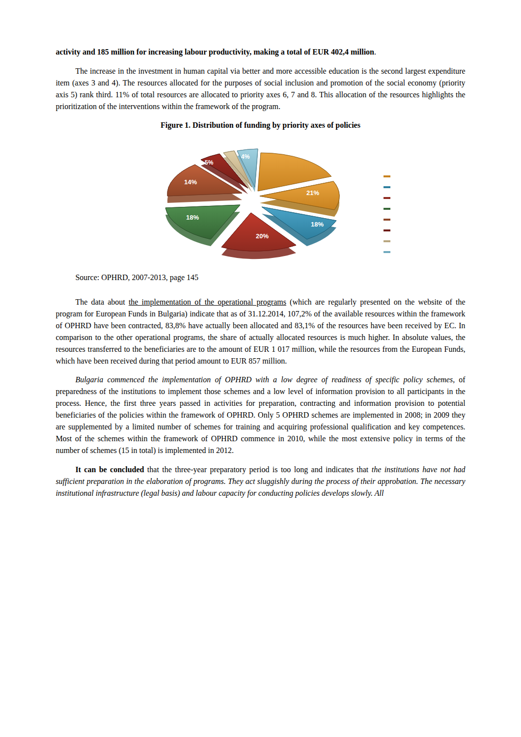activity and 185 million for increasing labour productivity, making a total of EUR 402,4 million.
The increase in the investment in human capital via better and more accessible education is the second largest expenditure item (axes 3 and 4). The resources allocated for the purposes of social inclusion and promotion of the social economy (priority axis 5) rank third. 11% of total resources are allocated to priority axes 6, 7 and 8. This allocation of the resources highlights the prioritization of the interventions within the framework of the program.
Figure 1. Distribution of funding by priority axes of policies
21% 18% 20% 18% 14% 5% 4%
Source: OPHRD, 2007-2013, page 145
The data about the implementation of the operational programs (which are regularly presented on the website of the program for European Funds in Bulgaria) indicate that as of 31.12.2014, 107,2% of the available resources within the framework of OPHRD have been contracted, 83,8% have actually been allocated and 83,1% of the resources have been received by EC. In comparison to the other operational programs, the share of actually allocated resources is much higher. In absolute values, the resources transferred to the beneficiaries are to the amount of EUR 1 017 million, while the resources from the European Funds, which have been received during that period amount to EUR 857 million.
Bulgaria commenced the implementation of OPHRD with a low degree of readiness of specific policy schemes, of preparedness of the institutions to implement those schemes and a low level of information provision to all participants in the process. Hence, the first three years passed in activities for preparation, contracting and information provision to potential beneficiaries of the policies within the framework of OPHRD. Only 5 OPHRD schemes are implemented in 2008; in 2009 they are supplemented by a limited number of schemes for training and acquiring professional qualification and key competences. Most of the schemes within the framework of OPHRD commence in 2010, while the most extensive policy in terms of the number of schemes (15 in total) is implemented in 2012.
It can be concluded that the three-year preparatory period is too long and indicates that the institutions have not had sufficient preparation in the elaboration of programs. They act sluggishly during the process of their approbation. The necessary institutional infrastructure (legal basis) and labour capacity for conducting policies develops slowly. All